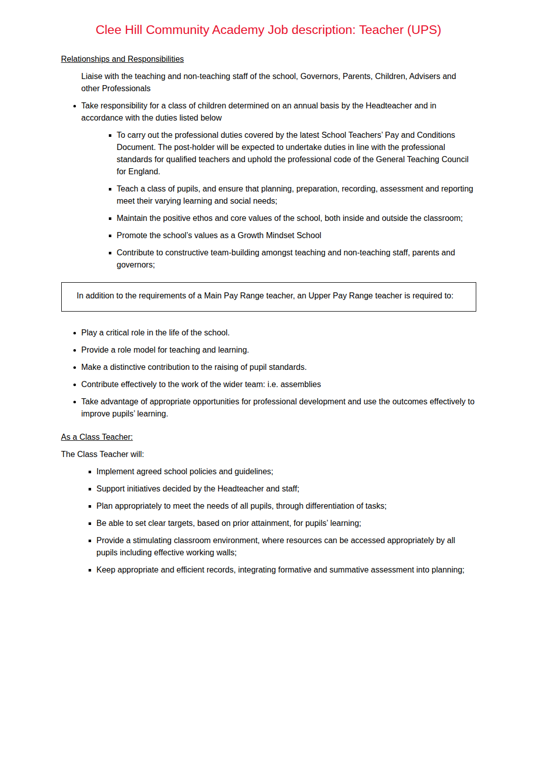Clee Hill Community Academy Job description: Teacher (UPS)
Relationships and Responsibilities
Liaise with the teaching and non-teaching staff of the school, Governors, Parents, Children, Advisers and other Professionals
Take responsibility for a class of children determined on an annual basis by the Headteacher and in accordance with the duties listed below
To carry out the professional duties covered by the latest School Teachers’ Pay and Conditions Document. The post-holder will be expected to undertake duties in line with the professional standards for qualified teachers and uphold the professional code of the General Teaching Council for England.
Teach a class of pupils, and ensure that planning, preparation, recording, assessment and reporting meet their varying learning and social needs;
Maintain the positive ethos and core values of the school, both inside and outside the classroom;
Promote the school’s values as a Growth Mindset School
Contribute to constructive team-building amongst teaching and non-teaching staff, parents and governors;
In addition to the requirements of a Main Pay Range teacher, an Upper Pay Range teacher is required to:
Play a critical role in the life of the school.
Provide a role model for teaching and learning.
Make a distinctive contribution to the raising of pupil standards.
Contribute effectively to the work of the wider team: i.e. assemblies
Take advantage of appropriate opportunities for professional development and use the outcomes effectively to improve pupils’ learning.
As a Class Teacher:
The Class Teacher will:
Implement agreed school policies and guidelines;
Support initiatives decided by the Headteacher and staff;
Plan appropriately to meet the needs of all pupils, through differentiation of tasks;
Be able to set clear targets, based on prior attainment, for pupils’ learning;
Provide a stimulating classroom environment, where resources can be accessed appropriately by all pupils including effective working walls;
Keep appropriate and efficient records, integrating formative and summative assessment into planning;